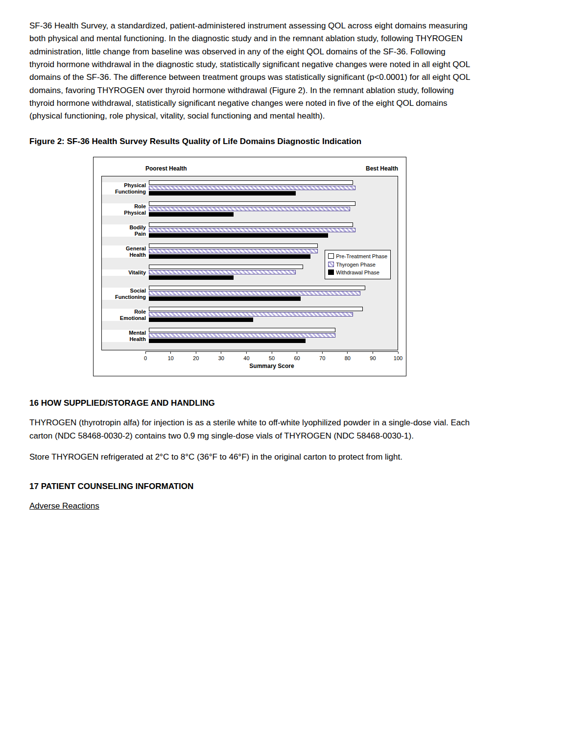SF-36 Health Survey, a standardized, patient-administered instrument assessing QOL across eight domains measuring both physical and mental functioning. In the diagnostic study and in the remnant ablation study, following THYROGEN administration, little change from baseline was observed in any of the eight QOL domains of the SF-36. Following thyroid hormone withdrawal in the diagnostic study, statistically significant negative changes were noted in all eight QOL domains of the SF-36. The difference between treatment groups was statistically significant (p<0.0001) for all eight QOL domains, favoring THYROGEN over thyroid hormone withdrawal (Figure 2). In the remnant ablation study, following thyroid hormone withdrawal, statistically significant negative changes were noted in five of the eight QOL domains (physical functioning, role physical, vitality, social functioning and mental health).
Figure 2: SF-36 Health Survey Results Quality of Life Domains Diagnostic Indication
Poorest Health Best Health
Pre-Treatment Phase
Thyrogen Phase
Withdrawal Phase
Physical
Functioning
Role
Physical
Bodily
Pain
General
Health
Vitality
Social
Functioning
Role
Emotional
Mental
Health
0 10 20 30 40 50 60 70 80 90 100
Summary Score
16 HOW SUPPLIED/STORAGE AND HANDLING
THYROGEN (thyrotropin alfa) for injection is as a sterile white to off-white lyophilized powder in a single-dose vial. Each carton (NDC 58468-0030-2) contains two 0.9 mg single-dose vials of THYROGEN (NDC 58468-0030-1).
Store THYROGEN refrigerated at 2°C to 8°C (36°F to 46°F) in the original carton to protect from light.
17 PATIENT COUNSELING INFORMATION
Adverse Reactions